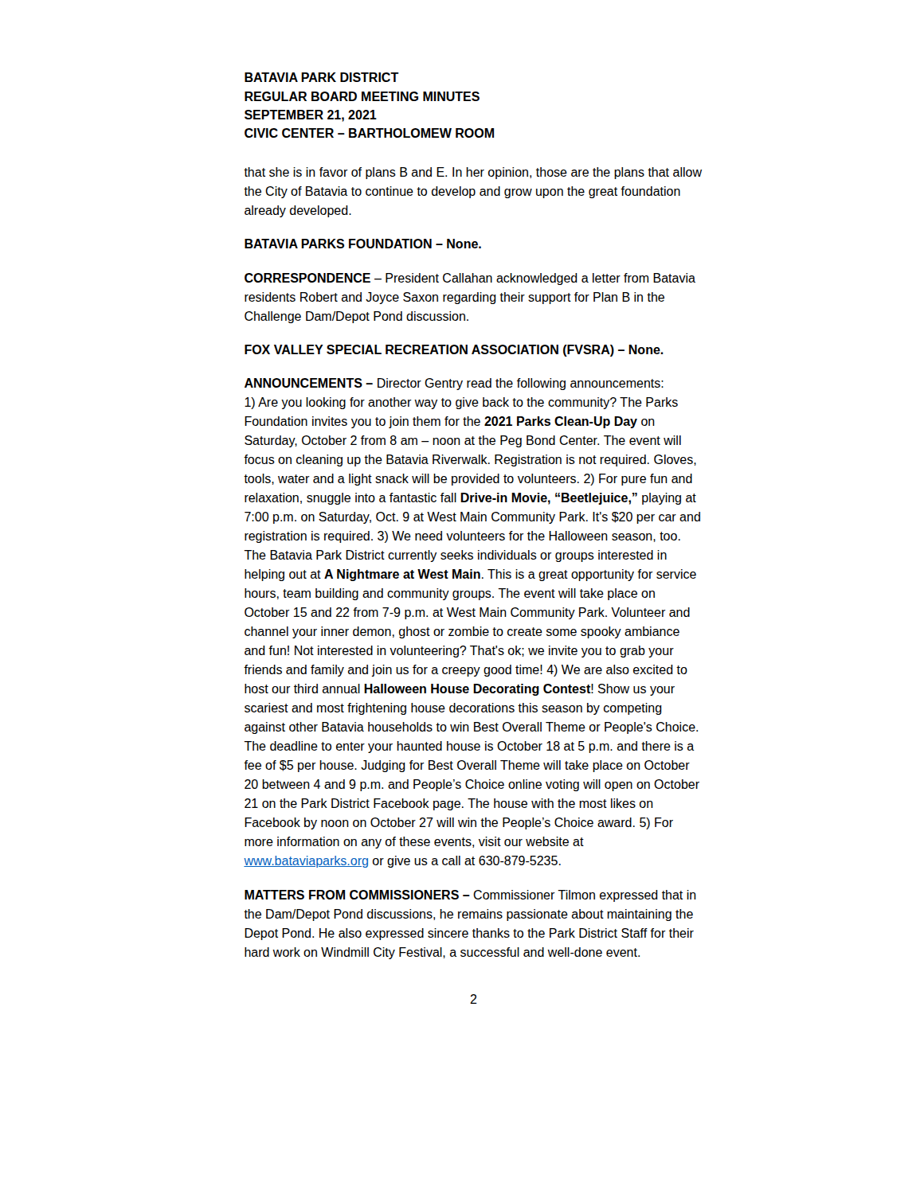BATAVIA PARK DISTRICT
REGULAR BOARD MEETING MINUTES
SEPTEMBER 21, 2021
CIVIC CENTER – BARTHOLOMEW ROOM
that she is in favor of plans B and E. In her opinion, those are the plans that allow the City of Batavia to continue to develop and grow upon the great foundation already developed.
BATAVIA PARKS FOUNDATION – None.
CORRESPONDENCE – President Callahan acknowledged a letter from Batavia residents Robert and Joyce Saxon regarding their support for Plan B in the Challenge Dam/Depot Pond discussion.
FOX VALLEY SPECIAL RECREATION ASSOCIATION (FVSRA) – None.
ANNOUNCEMENTS – Director Gentry read the following announcements:
1) Are you looking for another way to give back to the community? The Parks Foundation invites you to join them for the 2021 Parks Clean-Up Day on Saturday, October 2 from 8 am – noon at the Peg Bond Center. The event will focus on cleaning up the Batavia Riverwalk. Registration is not required. Gloves, tools, water and a light snack will be provided to volunteers. 2) For pure fun and relaxation, snuggle into a fantastic fall Drive-in Movie, “Beetlejuice,” playing at 7:00 p.m. on Saturday, Oct. 9 at West Main Community Park. It's $20 per car and registration is required. 3) We need volunteers for the Halloween season, too. The Batavia Park District currently seeks individuals or groups interested in helping out at A Nightmare at West Main. This is a great opportunity for service hours, team building and community groups. The event will take place on October 15 and 22 from 7-9 p.m. at West Main Community Park. Volunteer and channel your inner demon, ghost or zombie to create some spooky ambiance and fun! Not interested in volunteering? That's ok; we invite you to grab your friends and family and join us for a creepy good time! 4) We are also excited to host our third annual Halloween House Decorating Contest! Show us your scariest and most frightening house decorations this season by competing against other Batavia households to win Best Overall Theme or People's Choice. The deadline to enter your haunted house is October 18 at 5 p.m. and there is a fee of $5 per house. Judging for Best Overall Theme will take place on October 20 between 4 and 9 p.m. and People’s Choice online voting will open on October 21 on the Park District Facebook page. The house with the most likes on Facebook by noon on October 27 will win the People’s Choice award. 5) For more information on any of these events, visit our website at www.bataviaparks.org or give us a call at 630-879-5235.
MATTERS FROM COMMISSIONERS – Commissioner Tilmon expressed that in the Dam/Depot Pond discussions, he remains passionate about maintaining the Depot Pond. He also expressed sincere thanks to the Park District Staff for their hard work on Windmill City Festival, a successful and well-done event.
2